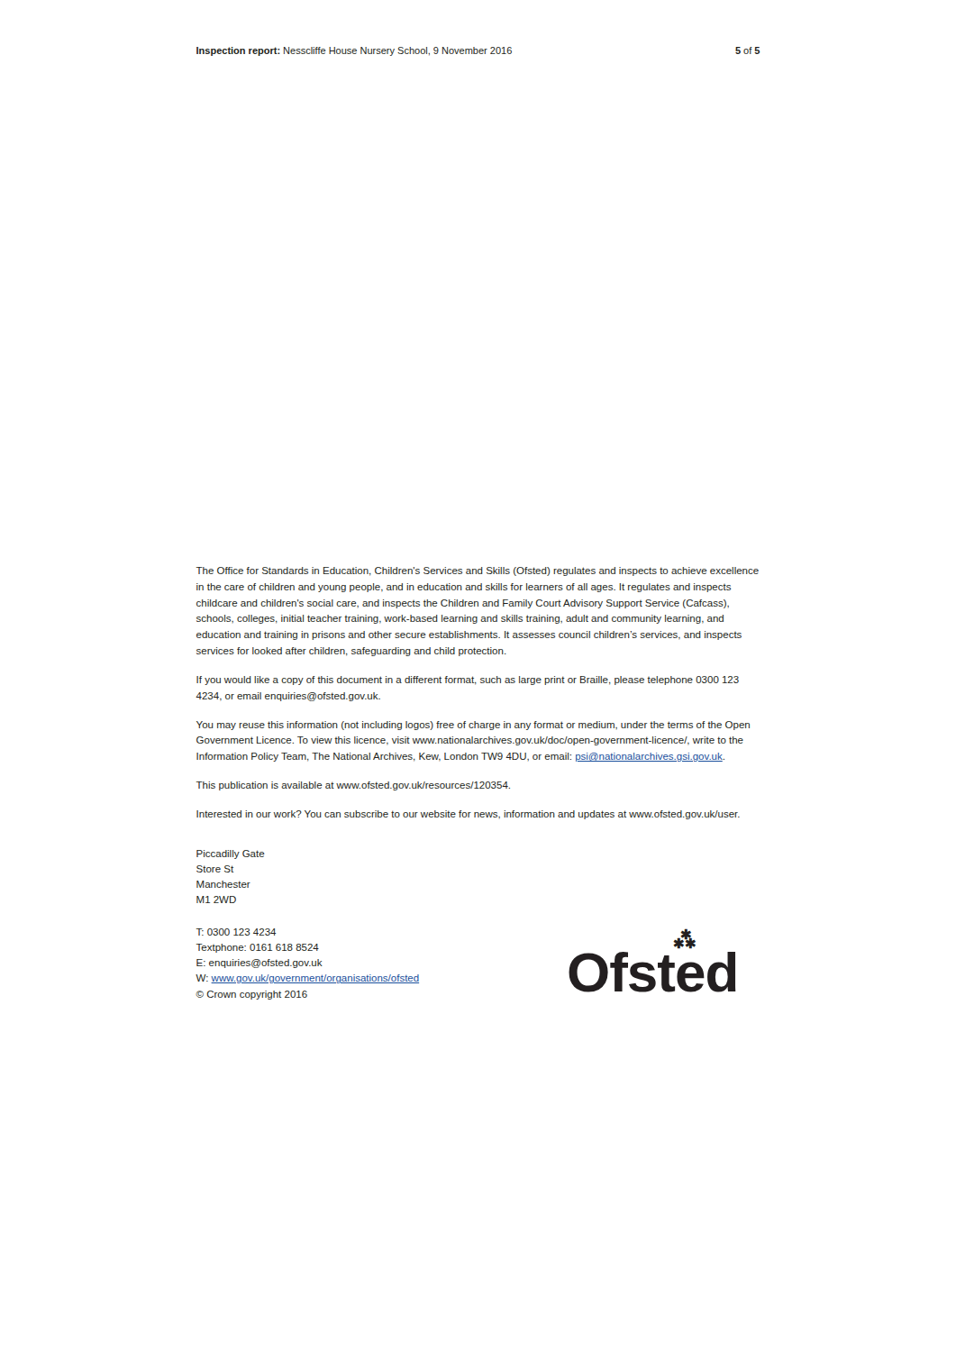Inspection report: Nesscliffe House Nursery School, 9 November 2016
5 of 5
The Office for Standards in Education, Children's Services and Skills (Ofsted) regulates and inspects to achieve excellence in the care of children and young people, and in education and skills for learners of all ages. It regulates and inspects childcare and children's social care, and inspects the Children and Family Court Advisory Support Service (Cafcass), schools, colleges, initial teacher training, work-based learning and skills training, adult and community learning, and education and training in prisons and other secure establishments. It assesses council children’s services, and inspects services for looked after children, safeguarding and child protection.
If you would like a copy of this document in a different format, such as large print or Braille, please telephone 0300 123 4234, or email enquiries@ofsted.gov.uk.
You may reuse this information (not including logos) free of charge in any format or medium, under the terms of the Open Government Licence. To view this licence, visit www.nationalarchives.gov.uk/doc/open-government-licence/, write to the Information Policy Team, The National Archives, Kew, London TW9 4DU, or email: psi@nationalarchives.gsi.gov.uk.
This publication is available at www.ofsted.gov.uk/resources/120354.
Interested in our work? You can subscribe to our website for news, information and updates at www.ofsted.gov.uk/user.
Piccadilly Gate
Store St
Manchester
M1 2WD
T: 0300 123 4234
Textphone: 0161 618 8524
E: enquiries@ofsted.gov.uk
W: www.gov.uk/government/organisations/ofsted
© Crown copyright 2016
Ofsted ✱✱ ✱